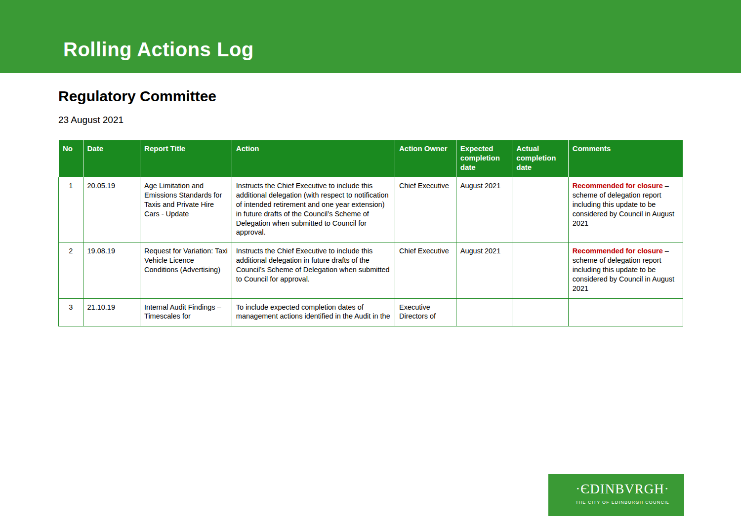Rolling Actions Log
Regulatory Committee
23 August 2021
| No | Date | Report Title | Action | Action Owner | Expected completion date | Actual completion date | Comments |
| --- | --- | --- | --- | --- | --- | --- | --- |
| 1 | 20.05.19 | Age Limitation and Emissions Standards for Taxis and Private Hire Cars - Update | Instructs the Chief Executive to include this additional delegation (with respect to notification of intended retirement and one year extension) in future drafts of the Council’s Scheme of Delegation when submitted to Council for approval. | Chief Executive | August 2021 | | Recommended for closure – scheme of delegation report including this update to be considered by Council in August 2021 |
| 2 | 19.08.19 | Request for Variation: Taxi Vehicle Licence Conditions (Advertising) | Instructs the Chief Executive to include this additional delegation in future drafts of the Council’s Scheme of Delegation when submitted to Council for approval. | Chief Executive | August 2021 | | Recommended for closure – scheme of delegation report including this update to be considered by Council in August 2021 |
| 3 | 21.10.19 | Internal Audit Findings – Timescales for | To include expected completion dates of management actions identified in the Audit in the | Executive Directors of | | | |
·ЄDINBVRGH·
THE CITY OF EDINBURGH COUNCIL